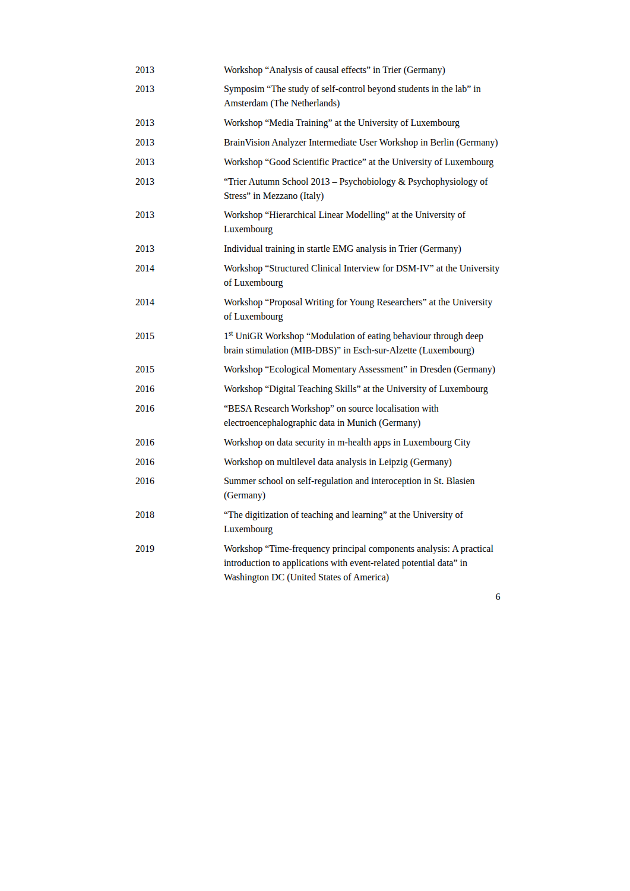| 2013 | Workshop “Analysis of causal effects” in Trier (Germany) |
| 2013 | Symposim “The study of self-control beyond students in the lab” in Amsterdam (The Netherlands) |
| 2013 | Workshop “Media Training” at the University of Luxembourg |
| 2013 | BrainVision Analyzer Intermediate User Workshop in Berlin (Germany) |
| 2013 | Workshop “Good Scientific Practice” at the University of Luxembourg |
| 2013 | “Trier Autumn School 2013 – Psychobiology & Psychophysiology of Stress” in Mezzano (Italy) |
| 2013 | Workshop “Hierarchical Linear Modelling” at the University of Luxembourg |
| 2013 | Individual training in startle EMG analysis in Trier (Germany) |
| 2014 | Workshop “Structured Clinical Interview for DSM-IV” at the University of Luxembourg |
| 2014 | Workshop “Proposal Writing for Young Researchers” at the University of Luxembourg |
| 2015 | 1 st UniGR Workshop “Modulation of eating behaviour through deep brain stimulation (MIB-DBS)” in Esch-sur-Alzette (Luxembourg) |
| 2015 | Workshop “Ecological Momentary Assessment” in Dresden (Germany) |
| 2016 | Workshop “Digital Teaching Skills” at the University of Luxembourg |
| 2016 | “BESA Research Workshop” on source localisation with electroencephalographic data in Munich (Germany) |
| 2016 | Workshop on data security in m-health apps in Luxembourg City |
| 2016 | Workshop on multilevel data analysis in Leipzig (Germany) |
| 2016 | Summer school on self-regulation and interoception in St. Blasien (Germany) |
| 2018 | “The digitization of teaching and learning” at the University of Luxembourg |
| 2019 | Workshop “Time-frequency principal components analysis: A practical introduction to applications with event-related potential data” in Washington DC (United States of America) |
6